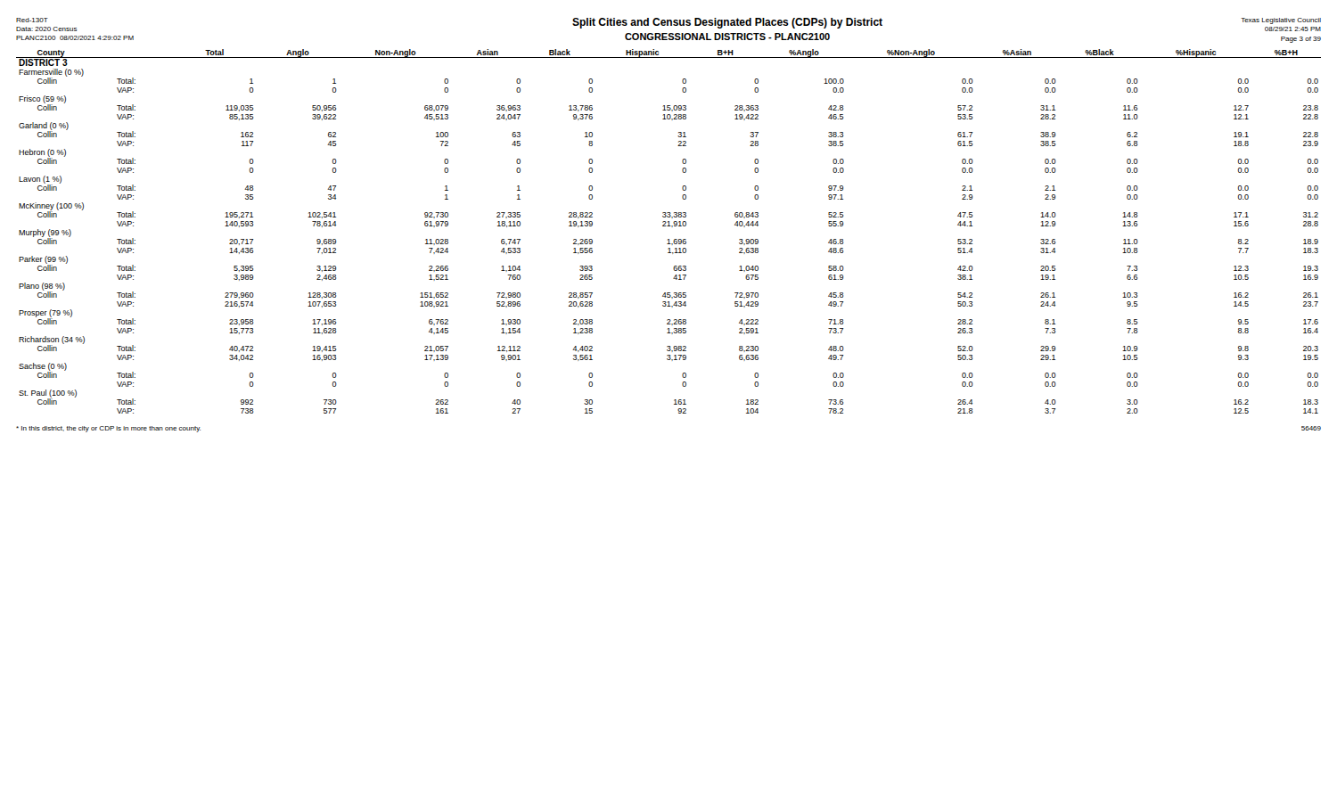Red-130T
Data: 2020 Census
PLANC2100 08/02/2021 4:29:02 PM
Texas Legislative Council
08/29/21 2:45 PM
Page 3 of 39
Split Cities and Census Designated Places (CDPs) by District
CONGRESSIONAL DISTRICTS - PLANC2100
| | County | | Total | Anglo | Non-Anglo | Asian | Black | Hispanic | B+H | %Anglo | %Non-Anglo | %Asian | %Black | %Hispanic | %B+H |
| --- | --- | --- | --- | --- | --- | --- | --- | --- | --- | --- | --- | --- | --- | --- | --- |
| DISTRICT 3 |
| Farmersville (0 %) |
| | Collin | Total: | 1 | 1 | 0 | 0 | 0 | 0 | 0 | 100.0 | 0.0 | 0.0 | 0.0 | 0.0 | 0.0 |
| | | VAP: | 0 | 0 | 0 | 0 | 0 | 0 | 0 | 0.0 | 0.0 | 0.0 | 0.0 | 0.0 | 0.0 |
| Frisco (59 %) |
| | Collin | Total: | 119,035 | 50,956 | 68,079 | 36,963 | 13,786 | 15,093 | 28,363 | 42.8 | 57.2 | 31.1 | 11.6 | 12.7 | 23.8 |
| | | VAP: | 85,135 | 39,622 | 45,513 | 24,047 | 9,376 | 10,288 | 19,422 | 46.5 | 53.5 | 28.2 | 11.0 | 12.1 | 22.8 |
| Garland (0 %) |
| | Collin | Total: | 162 | 62 | 100 | 63 | 10 | 31 | 37 | 38.3 | 61.7 | 38.9 | 6.2 | 19.1 | 22.8 |
| | | VAP: | 117 | 45 | 72 | 45 | 8 | 22 | 28 | 38.5 | 61.5 | 38.5 | 6.8 | 18.8 | 23.9 |
| Hebron (0 %) |
| | Collin | Total: | 0 | 0 | 0 | 0 | 0 | 0 | 0 | 0.0 | 0.0 | 0.0 | 0.0 | 0.0 | 0.0 |
| | | VAP: | 0 | 0 | 0 | 0 | 0 | 0 | 0 | 0.0 | 0.0 | 0.0 | 0.0 | 0.0 | 0.0 |
| Lavon (1 %) |
| | Collin | Total: | 48 | 47 | 1 | 1 | 0 | 0 | 0 | 97.9 | 2.1 | 2.1 | 0.0 | 0.0 | 0.0 |
| | | VAP: | 35 | 34 | 1 | 1 | 0 | 0 | 0 | 97.1 | 2.9 | 2.9 | 0.0 | 0.0 | 0.0 |
| McKinney (100 %) |
| | Collin | Total: | 195,271 | 102,541 | 92,730 | 27,335 | 28,822 | 33,383 | 60,843 | 52.5 | 47.5 | 14.0 | 14.8 | 17.1 | 31.2 |
| | | VAP: | 140,593 | 78,614 | 61,979 | 18,110 | 19,139 | 21,910 | 40,444 | 55.9 | 44.1 | 12.9 | 13.6 | 15.6 | 28.8 |
| Murphy (99 %) |
| | Collin | Total: | 20,717 | 9,689 | 11,028 | 6,747 | 2,269 | 1,696 | 3,909 | 46.8 | 53.2 | 32.6 | 11.0 | 8.2 | 18.9 |
| | | VAP: | 14,436 | 7,012 | 7,424 | 4,533 | 1,556 | 1,110 | 2,638 | 48.6 | 51.4 | 31.4 | 10.8 | 7.7 | 18.3 |
| Parker (99 %) |
| | Collin | Total: | 5,395 | 3,129 | 2,266 | 1,104 | 393 | 663 | 1,040 | 58.0 | 42.0 | 20.5 | 7.3 | 12.3 | 19.3 |
| | | VAP: | 3,989 | 2,468 | 1,521 | 760 | 265 | 417 | 675 | 61.9 | 38.1 | 19.1 | 6.6 | 10.5 | 16.9 |
| Plano (98 %) |
| | Collin | Total: | 279,960 | 128,308 | 151,652 | 72,980 | 28,857 | 45,365 | 72,970 | 45.8 | 54.2 | 26.1 | 10.3 | 16.2 | 26.1 |
| | | VAP: | 216,574 | 107,653 | 108,921 | 52,896 | 20,628 | 31,434 | 51,429 | 49.7 | 50.3 | 24.4 | 9.5 | 14.5 | 23.7 |
| Prosper (79 %) |
| | Collin | Total: | 23,958 | 17,196 | 6,762 | 1,930 | 2,038 | 2,268 | 4,222 | 71.8 | 28.2 | 8.1 | 8.5 | 9.5 | 17.6 |
| | | VAP: | 15,773 | 11,628 | 4,145 | 1,154 | 1,238 | 1,385 | 2,591 | 73.7 | 26.3 | 7.3 | 7.8 | 8.8 | 16.4 |
| Richardson (34 %) |
| | Collin | Total: | 40,472 | 19,415 | 21,057 | 12,112 | 4,402 | 3,982 | 8,230 | 48.0 | 52.0 | 29.9 | 10.9 | 9.8 | 20.3 |
| | | VAP: | 34,042 | 16,903 | 17,139 | 9,901 | 3,561 | 3,179 | 6,636 | 49.7 | 50.3 | 29.1 | 10.5 | 9.3 | 19.5 |
| Sachse (0 %) |
| | Collin | Total: | 0 | 0 | 0 | 0 | 0 | 0 | 0 | 0.0 | 0.0 | 0.0 | 0.0 | 0.0 | 0.0 |
| | | VAP: | 0 | 0 | 0 | 0 | 0 | 0 | 0 | 0.0 | 0.0 | 0.0 | 0.0 | 0.0 | 0.0 |
| St. Paul (100 %) |
| | Collin | Total: | 992 | 730 | 262 | 40 | 30 | 161 | 182 | 73.6 | 26.4 | 4.0 | 3.0 | 16.2 | 18.3 |
| | | VAP: | 738 | 577 | 161 | 27 | 15 | 92 | 104 | 78.2 | 21.8 | 3.7 | 2.0 | 12.5 | 14.1 |
* In this district, the city or CDP is in more than one county.
56469